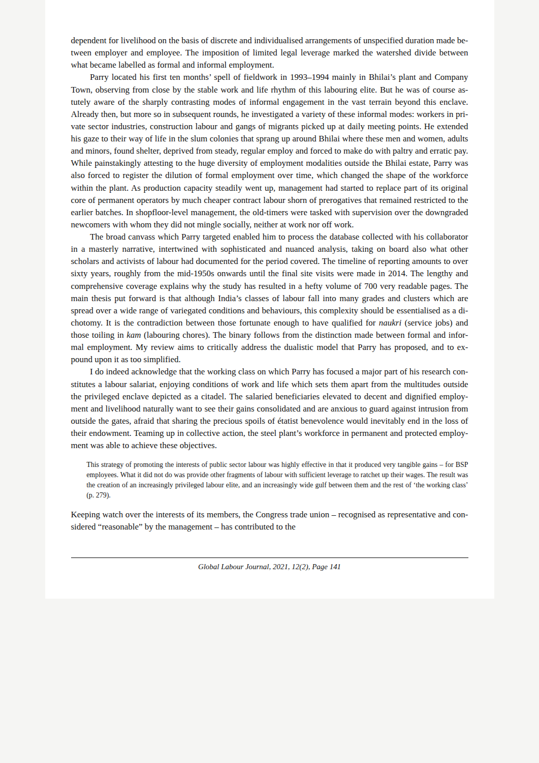dependent for livelihood on the basis of discrete and individualised arrangements of unspecified duration made between employer and employee. The imposition of limited legal leverage marked the watershed divide between what became labelled as formal and informal employment.
Parry located his first ten months’ spell of fieldwork in 1993–1994 mainly in Bhilai’s plant and Company Town, observing from close by the stable work and life rhythm of this labouring elite. But he was of course astutely aware of the sharply contrasting modes of informal engagement in the vast terrain beyond this enclave. Already then, but more so in subsequent rounds, he investigated a variety of these informal modes: workers in private sector industries, construction labour and gangs of migrants picked up at daily meeting points. He extended his gaze to their way of life in the slum colonies that sprang up around Bhilai where these men and women, adults and minors, found shelter, deprived from steady, regular employ and forced to make do with paltry and erratic pay. While painstakingly attesting to the huge diversity of employment modalities outside the Bhilai estate, Parry was also forced to register the dilution of formal employment over time, which changed the shape of the workforce within the plant. As production capacity steadily went up, management had started to replace part of its original core of permanent operators by much cheaper contract labour shorn of prerogatives that remained restricted to the earlier batches. In shopfloor-level management, the old-timers were tasked with supervision over the downgraded newcomers with whom they did not mingle socially, neither at work nor off work.
The broad canvass which Parry targeted enabled him to process the database collected with his collaborator in a masterly narrative, intertwined with sophisticated and nuanced analysis, taking on board also what other scholars and activists of labour had documented for the period covered. The timeline of reporting amounts to over sixty years, roughly from the mid-1950s onwards until the final site visits were made in 2014. The lengthy and comprehensive coverage explains why the study has resulted in a hefty volume of 700 very readable pages. The main thesis put forward is that although India’s classes of labour fall into many grades and clusters which are spread over a wide range of variegated conditions and behaviours, this complexity should be essentialised as a dichotomy. It is the contradiction between those fortunate enough to have qualified for naukri (service jobs) and those toiling in kam (labouring chores). The binary follows from the distinction made between formal and informal employment. My review aims to critically address the dualistic model that Parry has proposed, and to expound upon it as too simplified.
I do indeed acknowledge that the working class on which Parry has focused a major part of his research constitutes a labour salariat, enjoying conditions of work and life which sets them apart from the multitudes outside the privileged enclave depicted as a citadel. The salaried beneficiaries elevated to decent and dignified employment and livelihood naturally want to see their gains consolidated and are anxious to guard against intrusion from outside the gates, afraid that sharing the precious spoils of étatist benevolence would inevitably end in the loss of their endowment. Teaming up in collective action, the steel plant’s workforce in permanent and protected employment was able to achieve these objectives.
This strategy of promoting the interests of public sector labour was highly effective in that it produced very tangible gains – for BSP employees. What it did not do was provide other fragments of labour with sufficient leverage to ratchet up their wages. The result was the creation of an increasingly privileged labour elite, and an increasingly wide gulf between them and the rest of ‘the working class’ (p. 279).
Keeping watch over the interests of its members, the Congress trade union – recognised as representative and considered “reasonable” by the management – has contributed to the
Global Labour Journal, 2021, 12(2), Page 141